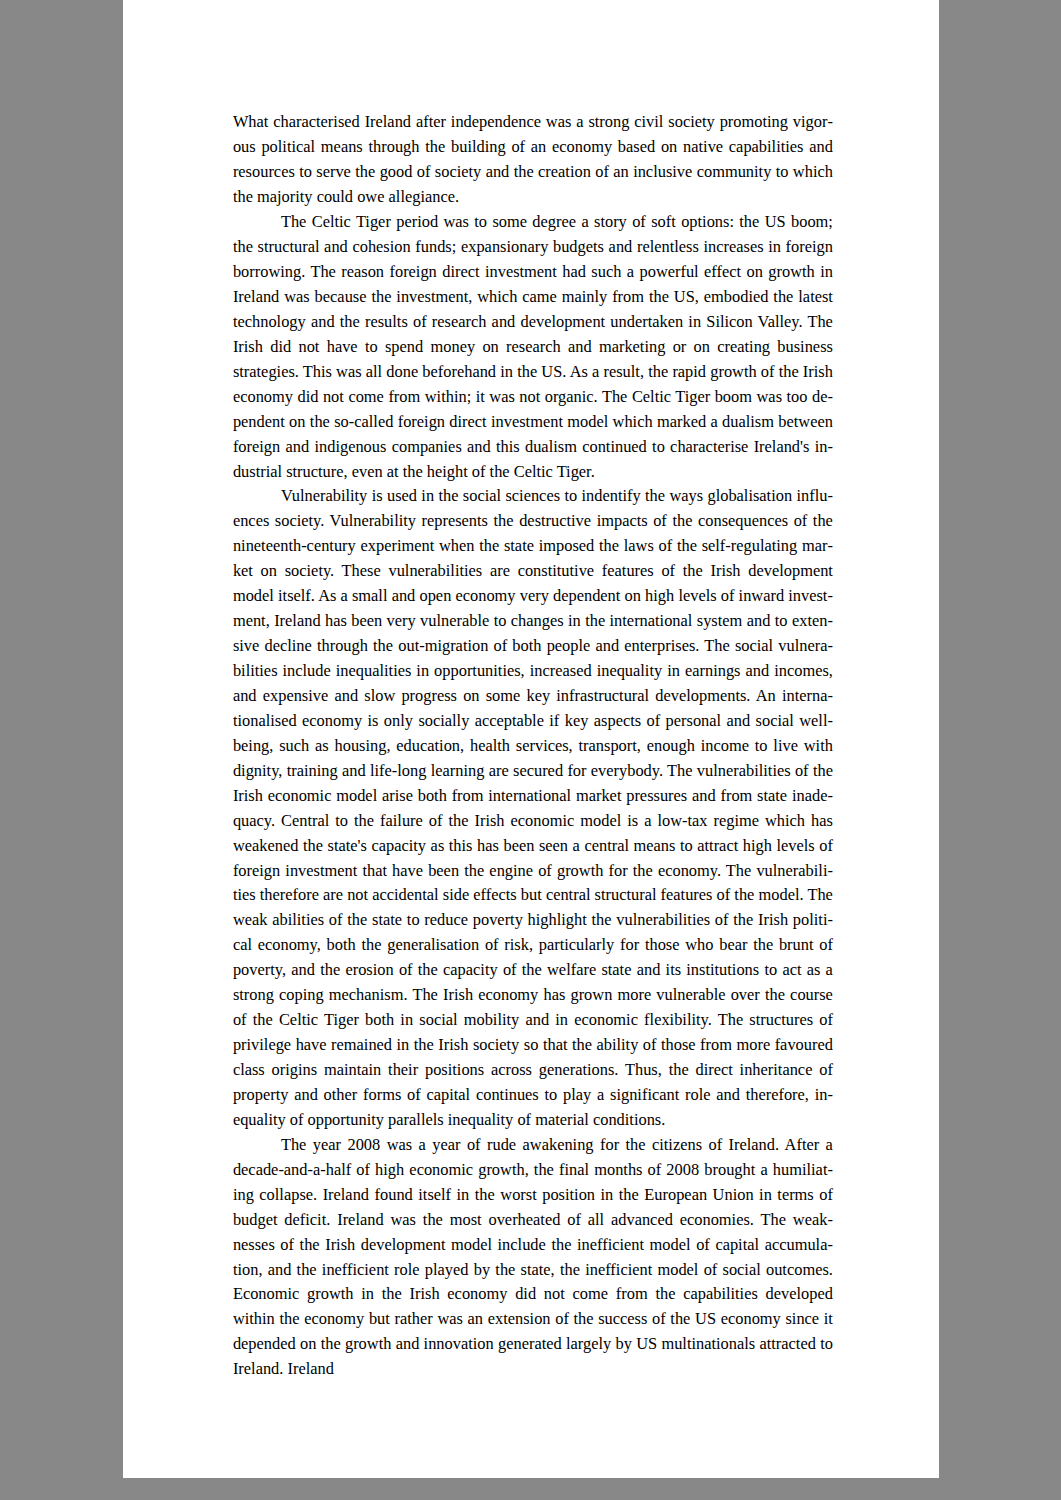What characterised Ireland after independence was a strong civil society promoting vigorous political means through the building of an economy based on native capabilities and resources to serve the good of society and the creation of an inclusive community to which the majority could owe allegiance.
The Celtic Tiger period was to some degree a story of soft options: the US boom; the structural and cohesion funds; expansionary budgets and relentless increases in foreign borrowing. The reason foreign direct investment had such a powerful effect on growth in Ireland was because the investment, which came mainly from the US, embodied the latest technology and the results of research and development undertaken in Silicon Valley. The Irish did not have to spend money on research and marketing or on creating business strategies. This was all done beforehand in the US. As a result, the rapid growth of the Irish economy did not come from within; it was not organic. The Celtic Tiger boom was too dependent on the so-called foreign direct investment model which marked a dualism between foreign and indigenous companies and this dualism continued to characterise Ireland's industrial structure, even at the height of the Celtic Tiger.
Vulnerability is used in the social sciences to indentify the ways globalisation influences society. Vulnerability represents the destructive impacts of the consequences of the nineteenth-century experiment when the state imposed the laws of the self-regulating market on society. These vulnerabilities are constitutive features of the Irish development model itself. As a small and open economy very dependent on high levels of inward investment, Ireland has been very vulnerable to changes in the international system and to extensive decline through the out-migration of both people and enterprises. The social vulnerabilities include inequalities in opportunities, increased inequality in earnings and incomes, and expensive and slow progress on some key infrastructural developments. An internationalised economy is only socially acceptable if key aspects of personal and social well-being, such as housing, education, health services, transport, enough income to live with dignity, training and life-long learning are secured for everybody. The vulnerabilities of the Irish economic model arise both from international market pressures and from state inadequacy. Central to the failure of the Irish economic model is a low-tax regime which has weakened the state's capacity as this has been seen a central means to attract high levels of foreign investment that have been the engine of growth for the economy. The vulnerabilities therefore are not accidental side effects but central structural features of the model. The weak abilities of the state to reduce poverty highlight the vulnerabilities of the Irish political economy, both the generalisation of risk, particularly for those who bear the brunt of poverty, and the erosion of the capacity of the welfare state and its institutions to act as a strong coping mechanism. The Irish economy has grown more vulnerable over the course of the Celtic Tiger both in social mobility and in economic flexibility. The structures of privilege have remained in the Irish society so that the ability of those from more favoured class origins maintain their positions across generations. Thus, the direct inheritance of property and other forms of capital continues to play a significant role and therefore, inequality of opportunity parallels inequality of material conditions.
The year 2008 was a year of rude awakening for the citizens of Ireland. After a decade-and-a-half of high economic growth, the final months of 2008 brought a humiliating collapse. Ireland found itself in the worst position in the European Union in terms of budget deficit. Ireland was the most overheated of all advanced economies. The weaknesses of the Irish development model include the inefficient model of capital accumulation, and the inefficient role played by the state, the inefficient model of social outcomes. Economic growth in the Irish economy did not come from the capabilities developed within the economy but rather was an extension of the success of the US economy since it depended on the growth and innovation generated largely by US multinationals attracted to Ireland. Ireland